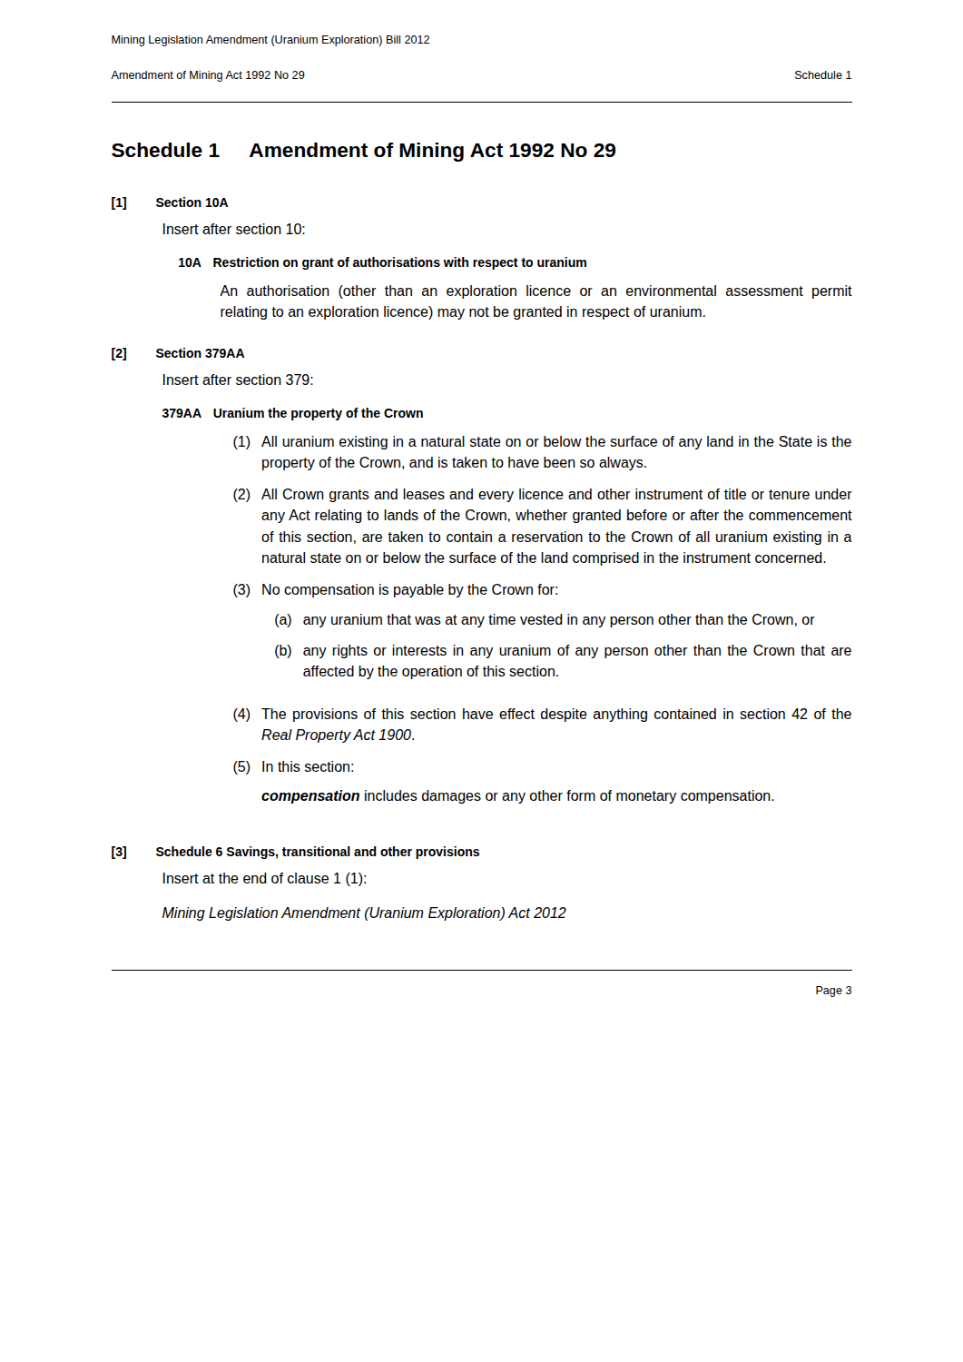Mining Legislation Amendment (Uranium Exploration) Bill 2012
Amendment of Mining Act 1992 No 29 Schedule 1
Schedule 1 Amendment of Mining Act 1992 No 29
[1] Section 10A
Insert after section 10:
10A Restriction on grant of authorisations with respect to uranium
An authorisation (other than an exploration licence or an environmental assessment permit relating to an exploration licence) may not be granted in respect of uranium.
[2] Section 379AA
Insert after section 379:
379AA Uranium the property of the Crown
(1) All uranium existing in a natural state on or below the surface of any land in the State is the property of the Crown, and is taken to have been so always.
(2) All Crown grants and leases and every licence and other instrument of title or tenure under any Act relating to lands of the Crown, whether granted before or after the commencement of this section, are taken to contain a reservation to the Crown of all uranium existing in a natural state on or below the surface of the land comprised in the instrument concerned.
(3) No compensation is payable by the Crown for:
(a) any uranium that was at any time vested in any person other than the Crown, or
(b) any rights or interests in any uranium of any person other than the Crown that are affected by the operation of this section.
(4) The provisions of this section have effect despite anything contained in section 42 of the Real Property Act 1900.
(5) In this section:
compensation includes damages or any other form of monetary compensation.
[3] Schedule 6 Savings, transitional and other provisions
Insert at the end of clause 1 (1):
Mining Legislation Amendment (Uranium Exploration) Act 2012
Page 3